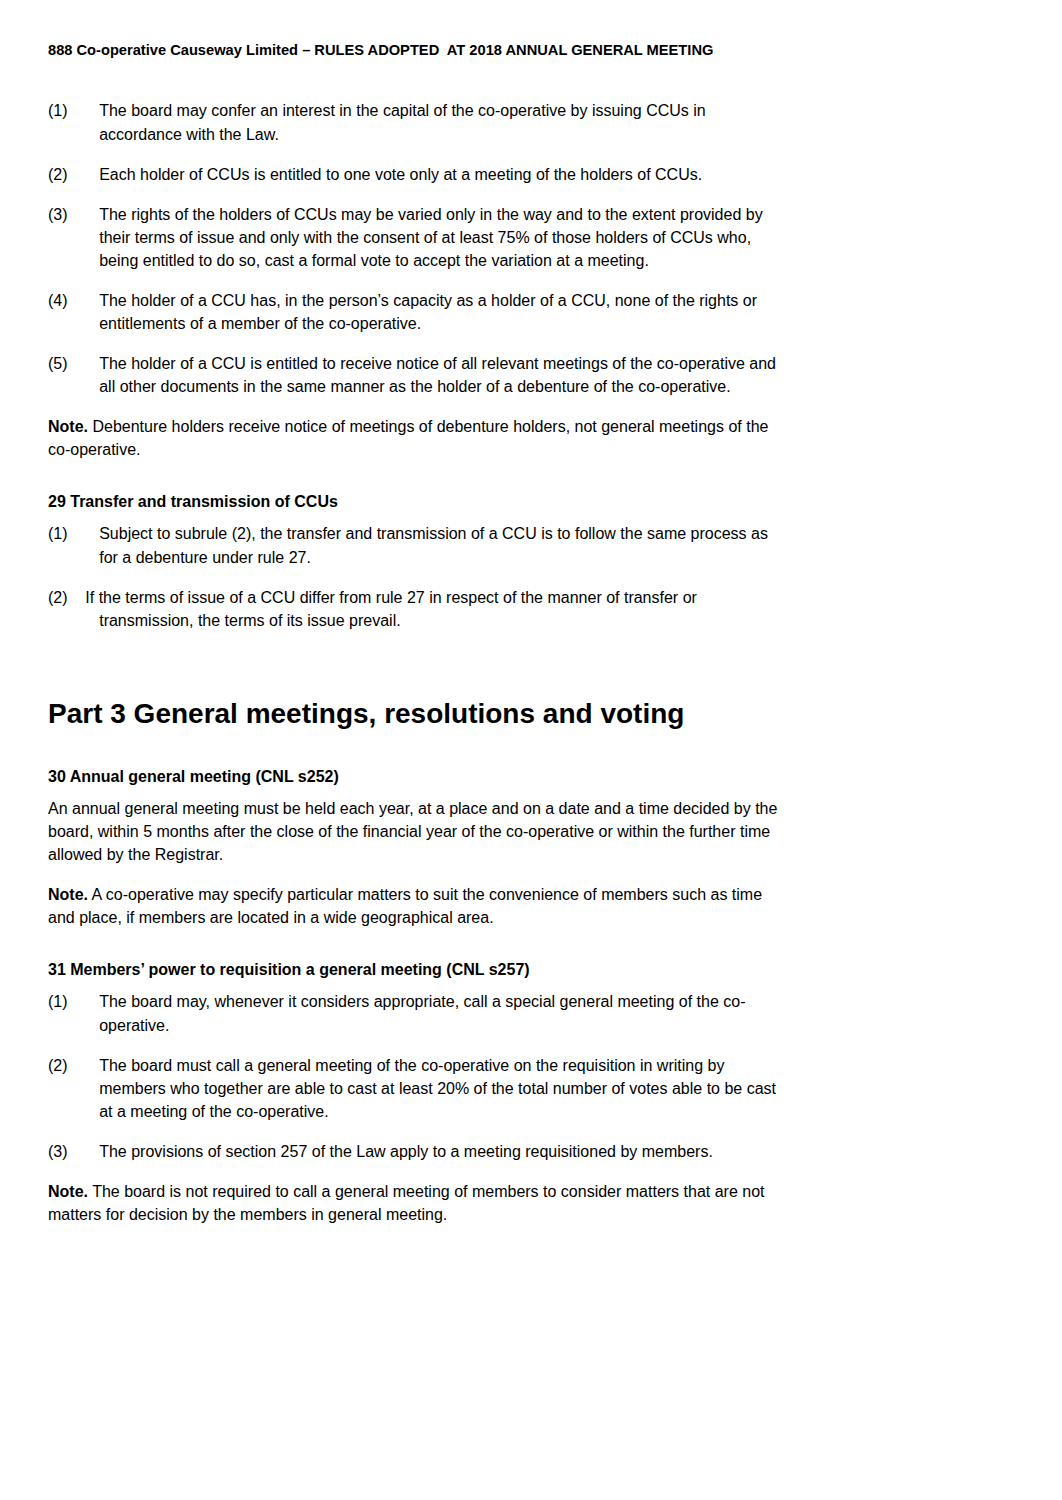888 Co-operative Causeway Limited – RULES ADOPTED AT 2018 ANNUAL GENERAL MEETING
(1) The board may confer an interest in the capital of the co-operative by issuing CCUs in accordance with the Law.
(2) Each holder of CCUs is entitled to one vote only at a meeting of the holders of CCUs.
(3) The rights of the holders of CCUs may be varied only in the way and to the extent provided by their terms of issue and only with the consent of at least 75% of those holders of CCUs who, being entitled to do so, cast a formal vote to accept the variation at a meeting.
(4) The holder of a CCU has, in the person’s capacity as a holder of a CCU, none of the rights or entitlements of a member of the co-operative.
(5) The holder of a CCU is entitled to receive notice of all relevant meetings of the co-operative and all other documents in the same manner as the holder of a debenture of the co-operative.
Note. Debenture holders receive notice of meetings of debenture holders, not general meetings of the co-operative.
29 Transfer and transmission of CCUs
(1) Subject to subrule (2), the transfer and transmission of a CCU is to follow the same process as for a debenture under rule 27.
(2) If the terms of issue of a CCU differ from rule 27 in respect of the manner of transfer or transmission, the terms of its issue prevail.
Part 3 General meetings, resolutions and voting
30 Annual general meeting (CNL s252)
An annual general meeting must be held each year, at a place and on a date and a time decided by the board, within 5 months after the close of the financial year of the co-operative or within the further time allowed by the Registrar.
Note. A co-operative may specify particular matters to suit the convenience of members such as time and place, if members are located in a wide geographical area.
31 Members’ power to requisition a general meeting (CNL s257)
(1) The board may, whenever it considers appropriate, call a special general meeting of the co-operative.
(2) The board must call a general meeting of the co-operative on the requisition in writing by members who together are able to cast at least 20% of the total number of votes able to be cast at a meeting of the co-operative.
(3) The provisions of section 257 of the Law apply to a meeting requisitioned by members.
Note. The board is not required to call a general meeting of members to consider matters that are not matters for decision by the members in general meeting.